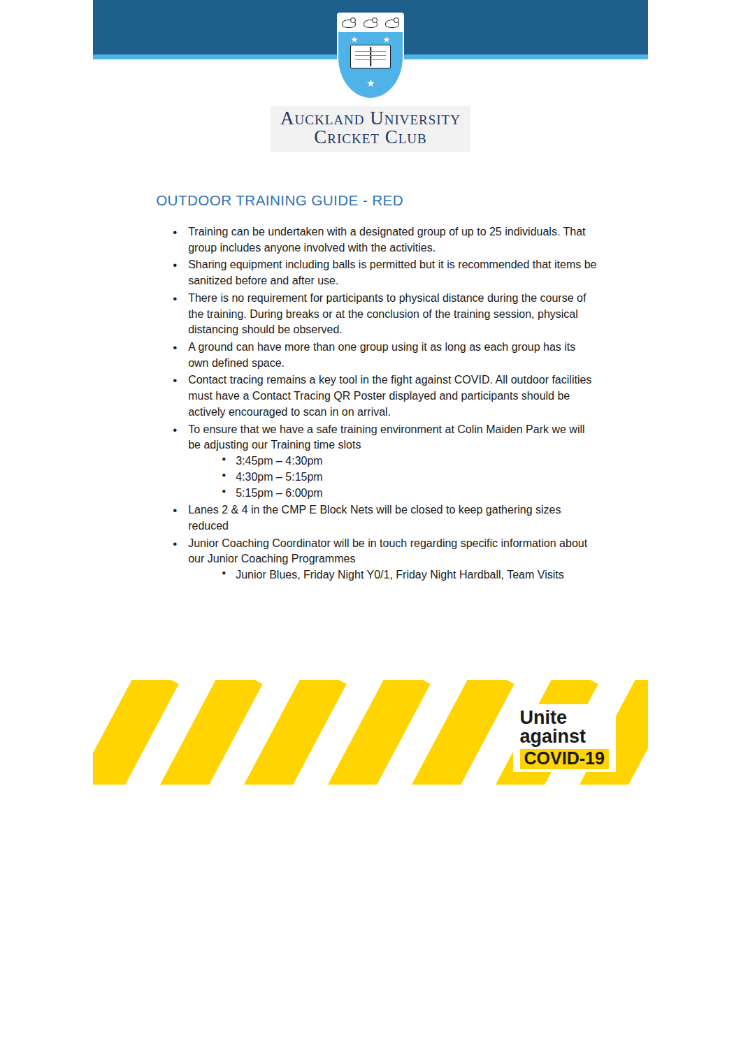★ ★
★
Auckland University
Cricket Club
OUTDOOR TRAINING GUIDE - RED
Training can be undertaken with a designated group of up to 25 individuals. That group includes anyone involved with the activities.
Sharing equipment including balls is permitted but it is recommended that items be sanitized before and after use.
There is no requirement for participants to physical distance during the course of the training. During breaks or at the conclusion of the training session, physical distancing should be observed.
A ground can have more than one group using it as long as each group has its own defined space.
Contact tracing remains a key tool in the fight against COVID. All outdoor facilities must have a Contact Tracing QR Poster displayed and participants should be actively encouraged to scan in on arrival.
To ensure that we have a safe training environment at Colin Maiden Park we will be adjusting our Training time slots
3:45pm – 4:30pm
4:30pm – 5:15pm
5:15pm – 6:00pm
Lanes 2 & 4 in the CMP E Block Nets will be closed to keep gathering sizes reduced
Junior Coaching Coordinator will be in touch regarding specific information about our Junior Coaching Programmes
Junior Blues, Friday Night Y0/1, Friday Night Hardball, Team Visits
Unite against COVID-19